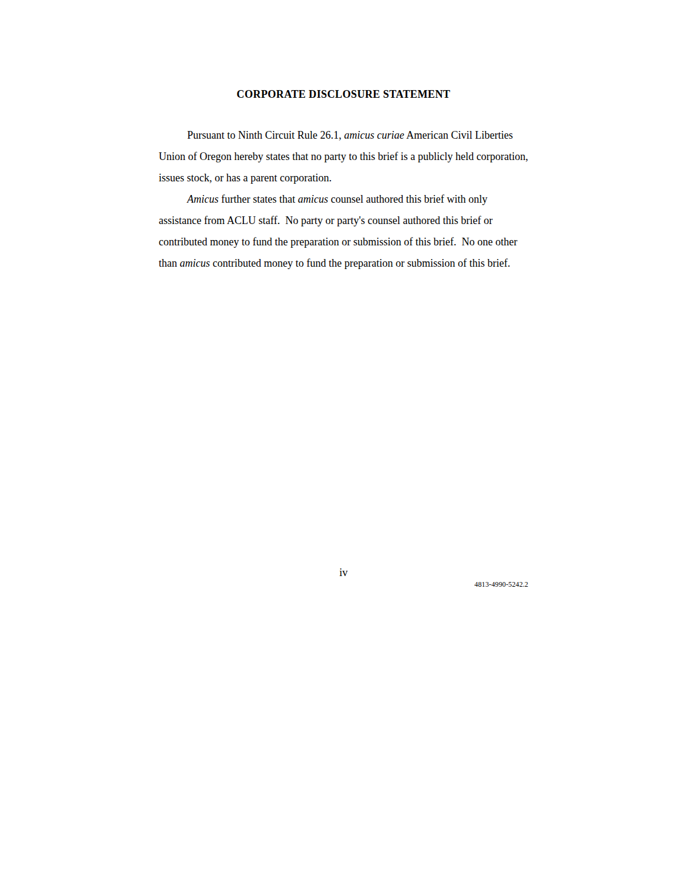CORPORATE DISCLOSURE STATEMENT
Pursuant to Ninth Circuit Rule 26.1, amicus curiae American Civil Liberties Union of Oregon hereby states that no party to this brief is a publicly held corporation, issues stock, or has a parent corporation.
Amicus further states that amicus counsel authored this brief with only assistance from ACLU staff. No party or party's counsel authored this brief or contributed money to fund the preparation or submission of this brief. No one other than amicus contributed money to fund the preparation or submission of this brief.
iv
4813-4990-5242.2